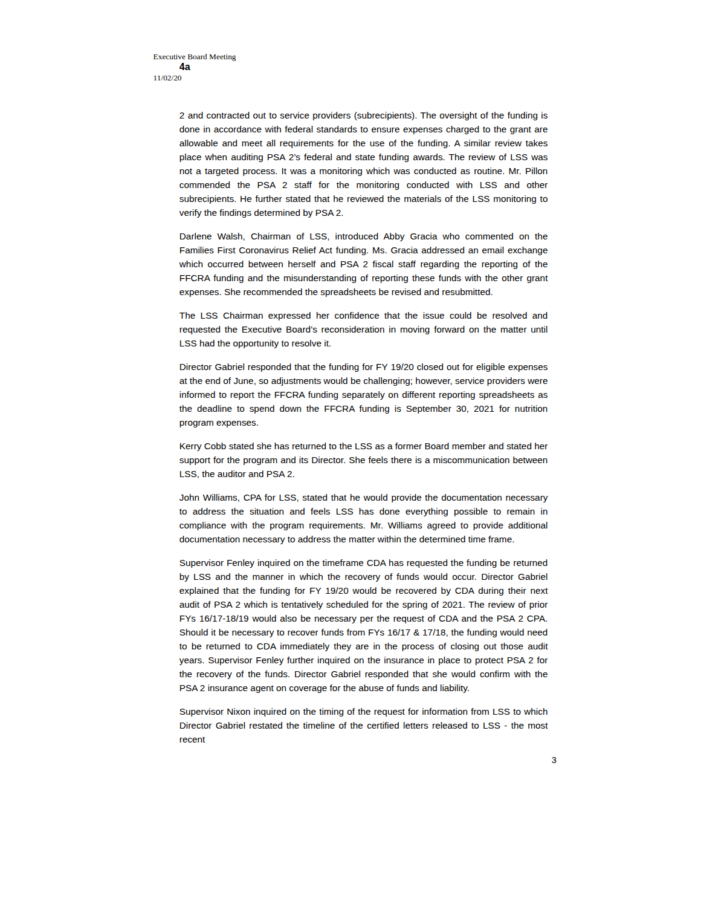Executive Board Meeting 4a 11/02/20
2 and contracted out to service providers (subrecipients). The oversight of the funding is done in accordance with federal standards to ensure expenses charged to the grant are allowable and meet all requirements for the use of the funding. A similar review takes place when auditing PSA 2’s federal and state funding awards. The review of LSS was not a targeted process. It was a monitoring which was conducted as routine. Mr. Pillon commended the PSA 2 staff for the monitoring conducted with LSS and other subrecipients. He further stated that he reviewed the materials of the LSS monitoring to verify the findings determined by PSA 2.
Darlene Walsh, Chairman of LSS, introduced Abby Gracia who commented on the Families First Coronavirus Relief Act funding. Ms. Gracia addressed an email exchange which occurred between herself and PSA 2 fiscal staff regarding the reporting of the FFCRA funding and the misunderstanding of reporting these funds with the other grant expenses. She recommended the spreadsheets be revised and resubmitted.
The LSS Chairman expressed her confidence that the issue could be resolved and requested the Executive Board’s reconsideration in moving forward on the matter until LSS had the opportunity to resolve it.
Director Gabriel responded that the funding for FY 19/20 closed out for eligible expenses at the end of June, so adjustments would be challenging; however, service providers were informed to report the FFCRA funding separately on different reporting spreadsheets as the deadline to spend down the FFCRA funding is September 30, 2021 for nutrition program expenses.
Kerry Cobb stated she has returned to the LSS as a former Board member and stated her support for the program and its Director. She feels there is a miscommunication between LSS, the auditor and PSA 2.
John Williams, CPA for LSS, stated that he would provide the documentation necessary to address the situation and feels LSS has done everything possible to remain in compliance with the program requirements. Mr. Williams agreed to provide additional documentation necessary to address the matter within the determined time frame.
Supervisor Fenley inquired on the timeframe CDA has requested the funding be returned by LSS and the manner in which the recovery of funds would occur. Director Gabriel explained that the funding for FY 19/20 would be recovered by CDA during their next audit of PSA 2 which is tentatively scheduled for the spring of 2021. The review of prior FYs 16/17-18/19 would also be necessary per the request of CDA and the PSA 2 CPA. Should it be necessary to recover funds from FYs 16/17 & 17/18, the funding would need to be returned to CDA immediately they are in the process of closing out those audit years. Supervisor Fenley further inquired on the insurance in place to protect PSA 2 for the recovery of the funds. Director Gabriel responded that she would confirm with the PSA 2 insurance agent on coverage for the abuse of funds and liability.
Supervisor Nixon inquired on the timing of the request for information from LSS to which Director Gabriel restated the timeline of the certified letters released to LSS - the most recent
3